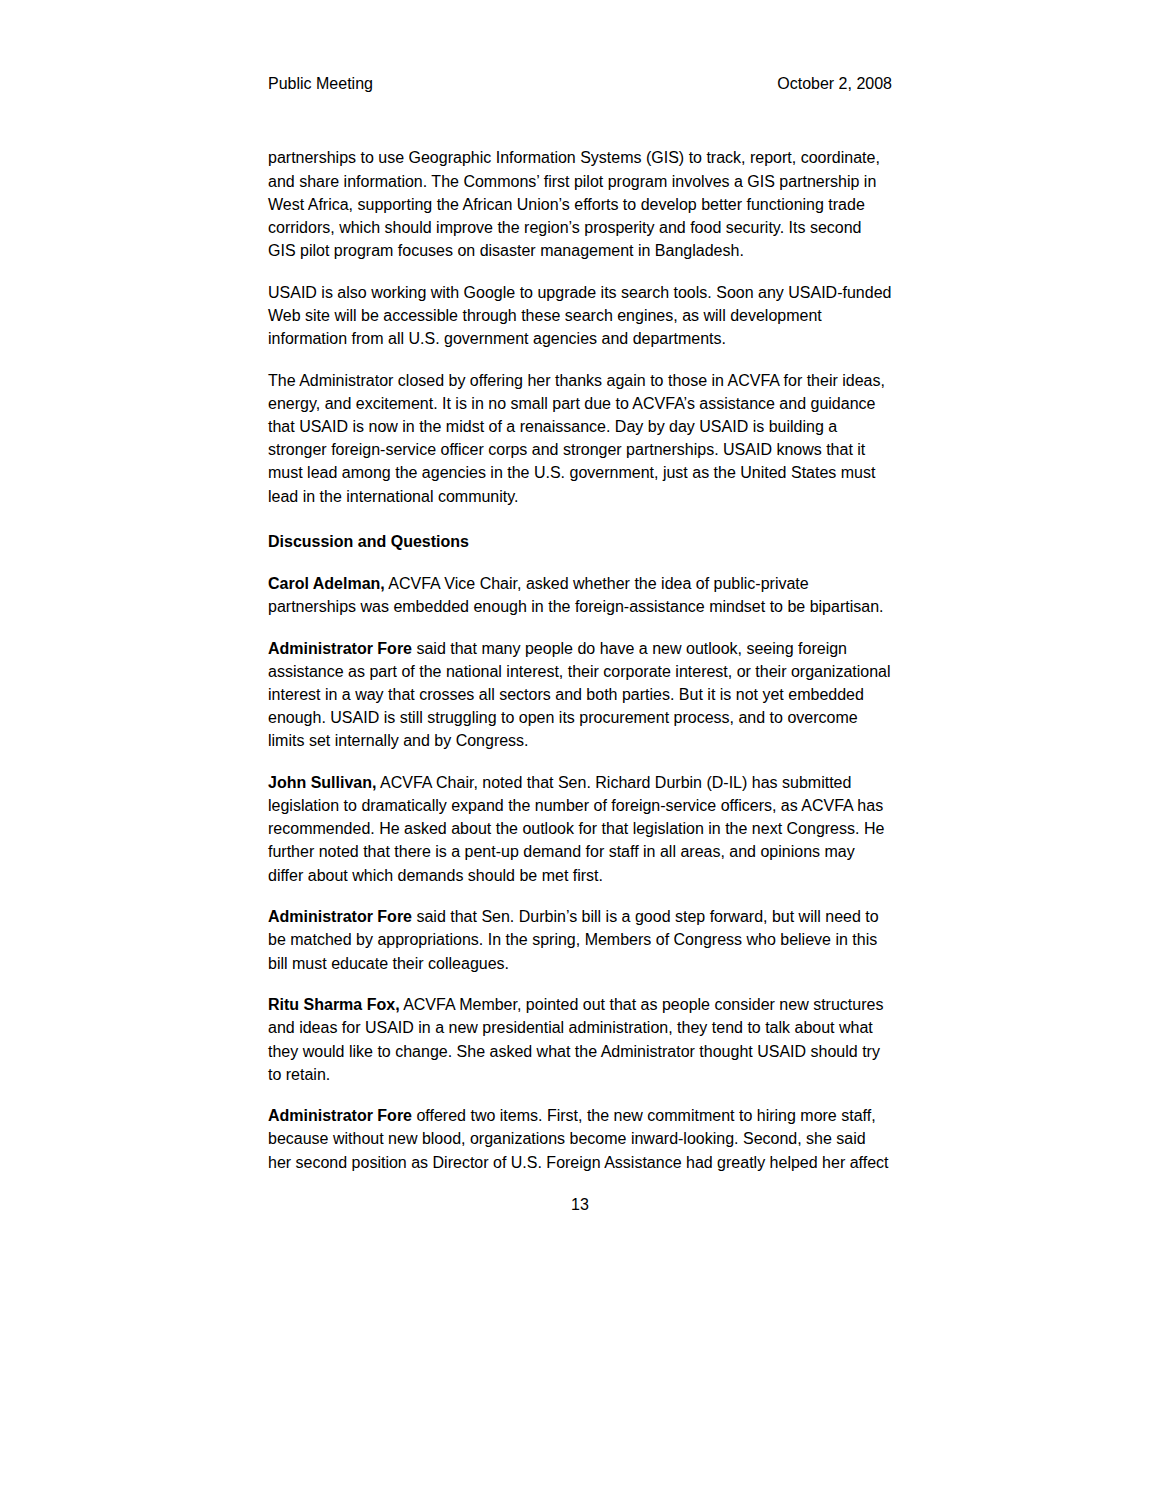Public Meeting
October 2, 2008
partnerships to use Geographic Information Systems (GIS) to track, report, coordinate, and share information. The Commons’ first pilot program involves a GIS partnership in West Africa, supporting the African Union’s efforts to develop better functioning trade corridors, which should improve the region’s prosperity and food security. Its second GIS pilot program focuses on disaster management in Bangladesh.
USAID is also working with Google to upgrade its search tools. Soon any USAID-funded Web site will be accessible through these search engines, as will development information from all U.S. government agencies and departments.
The Administrator closed by offering her thanks again to those in ACVFA for their ideas, energy, and excitement. It is in no small part due to ACVFA’s assistance and guidance that USAID is now in the midst of a renaissance. Day by day USAID is building a stronger foreign-service officer corps and stronger partnerships. USAID knows that it must lead among the agencies in the U.S. government, just as the United States must lead in the international community.
Discussion and Questions
Carol Adelman, ACVFA Vice Chair, asked whether the idea of public-private partnerships was embedded enough in the foreign-assistance mindset to be bipartisan.
Administrator Fore said that many people do have a new outlook, seeing foreign assistance as part of the national interest, their corporate interest, or their organizational interest in a way that crosses all sectors and both parties. But it is not yet embedded enough. USAID is still struggling to open its procurement process, and to overcome limits set internally and by Congress.
John Sullivan, ACVFA Chair, noted that Sen. Richard Durbin (D-IL) has submitted legislation to dramatically expand the number of foreign-service officers, as ACVFA has recommended. He asked about the outlook for that legislation in the next Congress. He further noted that there is a pent-up demand for staff in all areas, and opinions may differ about which demands should be met first.
Administrator Fore said that Sen. Durbin’s bill is a good step forward, but will need to be matched by appropriations. In the spring, Members of Congress who believe in this bill must educate their colleagues.
Ritu Sharma Fox, ACVFA Member, pointed out that as people consider new structures and ideas for USAID in a new presidential administration, they tend to talk about what they would like to change. She asked what the Administrator thought USAID should try to retain.
Administrator Fore offered two items. First, the new commitment to hiring more staff, because without new blood, organizations become inward-looking. Second, she said her second position as Director of U.S. Foreign Assistance had greatly helped her affect
13